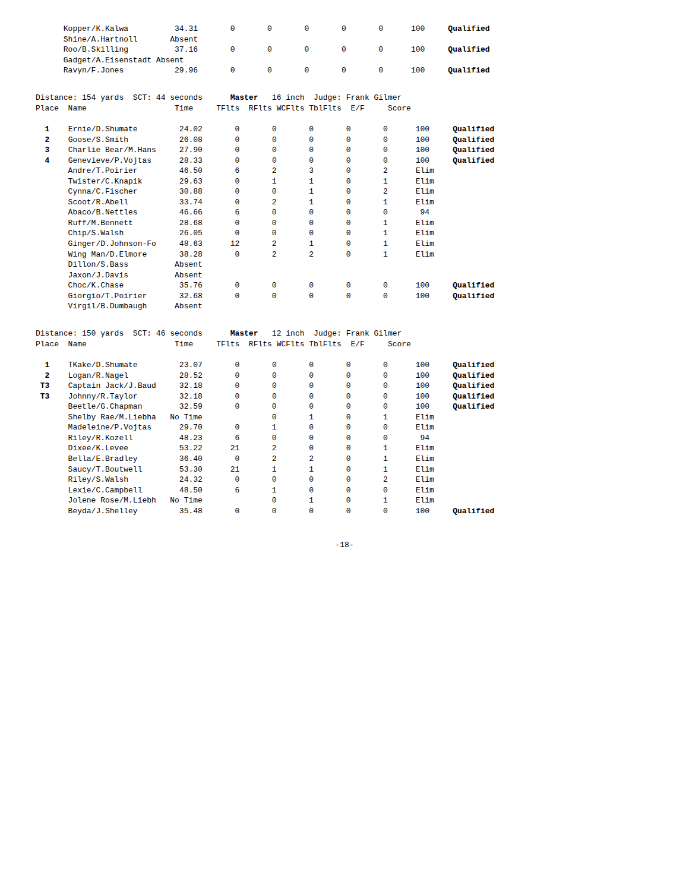Kopper/K.Kalwa          34.31       0       0       0       0       0      100     Qualified
      Shine/A.Hartnoll       Absent
      Roo/B.Skilling          37.16       0       0       0       0       0      100     Qualified
      Gadget/A.Eisenstadt Absent
      Ravyn/F.Jones           29.96       0       0       0       0       0      100     Qualified
Distance: 154 yards  SCT: 44 seconds      Master   16 inch  Judge: Frank Gilmer
Place  Name                   Time     TFlts  RFlts WCFlts TblFlts  E/F     Score

  1    Ernie/D.Shumate         24.02       0       0       0       0       0      100     Qualified
  2    Goose/S.Smith           26.08       0       0       0       0       0      100     Qualified
  3    Charlie Bear/M.Hans     27.90       0       0       0       0       0      100     Qualified
  4    Genevieve/P.Vojtas      28.33       0       0       0       0       0      100     Qualified
       Andre/T.Poirier         46.50       6       2       3       0       2      Elim
       Twister/C.Knapik        29.63       0       1       1       0       1      Elim
       Cynna/C.Fischer         30.88       0       0       1       0       2      Elim
       Scoot/R.Abell           33.74       0       2       1       0       1      Elim
       Abaco/B.Nettles         46.66       6       0       0       0       0       94
       Ruff/M.Bennett          28.68       0       0       0       0       1      Elim
       Chip/S.Walsh            26.05       0       0       0       0       1      Elim
       Ginger/D.Johnson-Fo     48.63      12       2       1       0       1      Elim
       Wing Man/D.Elmore       38.28       0       2       2       0       1      Elim
       Dillon/S.Bass          Absent
       Jaxon/J.Davis          Absent
       Choc/K.Chase            35.76       0       0       0       0       0      100     Qualified
       Giorgio/T.Poirier       32.68       0       0       0       0       0      100     Qualified
       Virgil/B.Dumbaugh      Absent
Distance: 150 yards  SCT: 46 seconds      Master   12 inch  Judge: Frank Gilmer
Place  Name                   Time     TFlts  RFlts WCFlts TblFlts  E/F     Score

  1    TKake/D.Shumate         23.07       0       0       0       0       0      100     Qualified
  2    Logan/R.Nagel           28.52       0       0       0       0       0      100     Qualified
 T3    Captain Jack/J.Baud     32.18       0       0       0       0       0      100     Qualified
 T3    Johnny/R.Taylor         32.18       0       0       0       0       0      100     Qualified
       Beetle/G.Chapman        32.59       0       0       0       0       0      100     Qualified
       Shelby Rae/M.Liebha   No Time               0       1       0       1      Elim
       Madeleine/P.Vojtas      29.70       0       1       0       0       0      Elim
       Riley/R.Kozell          48.23       6       0       0       0       0       94
       Dixee/K.Levee           53.22      21       2       0       0       1      Elim
       Bella/E.Bradley         36.40       0       2       2       0       1      Elim
       Saucy/T.Boutwell        53.30      21       1       1       0       1      Elim
       Riley/S.Walsh           24.32       0       0       0       0       2      Elim
       Lexie/C.Campbell        48.50       6       1       0       0       0      Elim
       Jolene Rose/M.Liebh   No Time               0       1       0       1      Elim
       Beyda/J.Shelley         35.48       0       0       0       0       0      100     Qualified
-18-